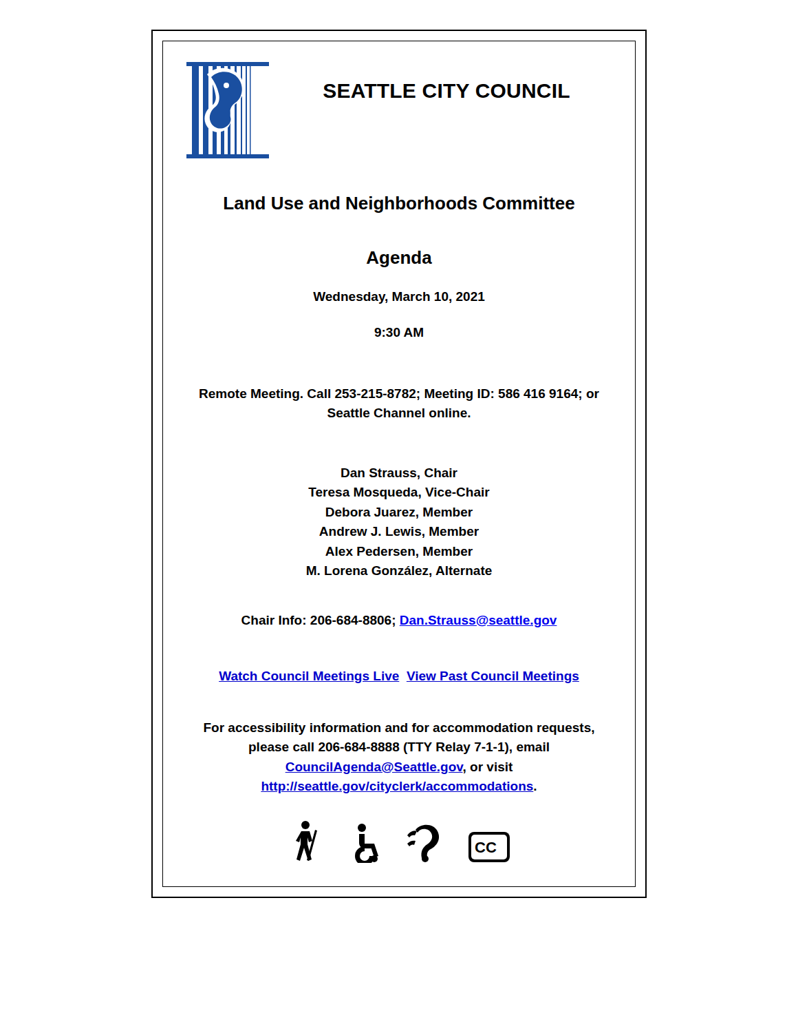SEATTLE CITY COUNCIL
Land Use and Neighborhoods Committee
Agenda
Wednesday, March 10, 2021
9:30 AM
Remote Meeting. Call 253-215-8782; Meeting ID: 586 416 9164; or
Seattle Channel online.
Dan Strauss, Chair
Teresa Mosqueda, Vice-Chair
Debora Juarez, Member
Andrew J. Lewis, Member
Alex Pedersen, Member
M. Lorena González, Alternate
Chair Info: 206-684-8806; Dan.Strauss@seattle.gov
Watch Council Meetings Live View Past Council Meetings
For accessibility information and for accommodation requests, please call 206-684-8888 (TTY Relay 7-1-1), email CouncilAgenda@Seattle.gov, or visit http://seattle.gov/cityclerk/accommodations.
CC